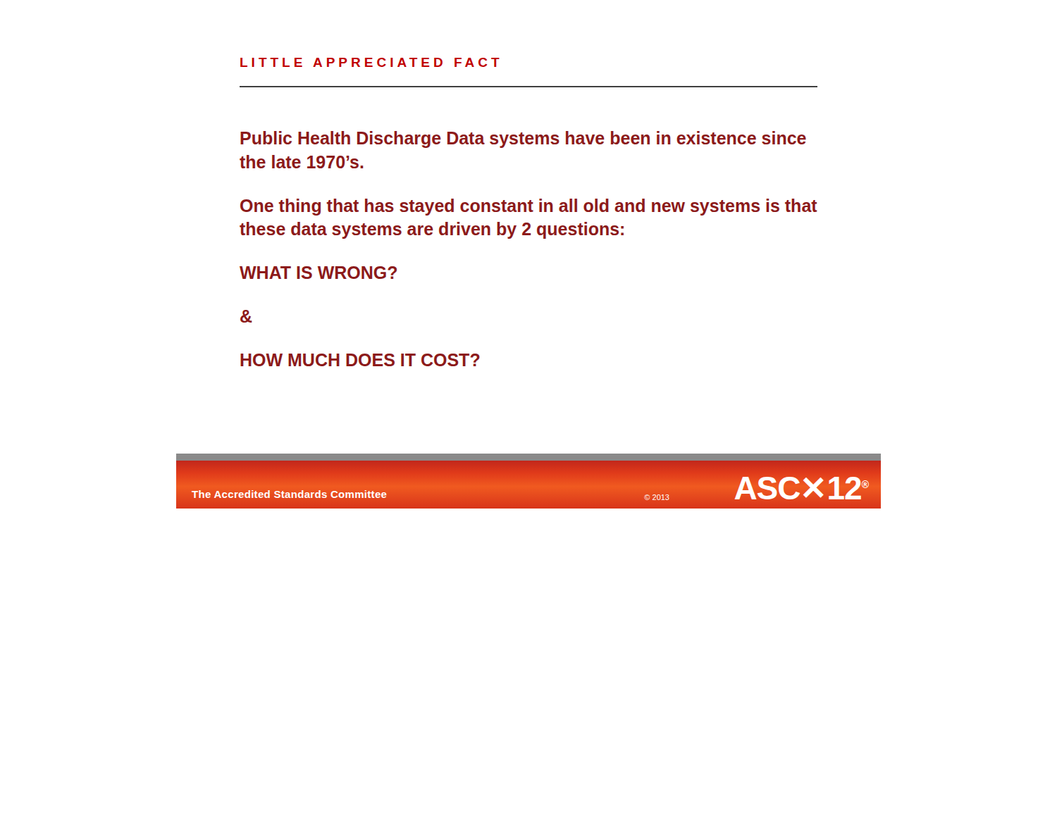Little Appreciated Fact
Public Health Discharge Data systems have been in existence since the late 1970’s.
One thing that has stayed constant in all old and new systems is that these data systems are driven by 2 questions:
WHAT IS WRONG?
&
HOW MUCH DOES IT COST?
The Accredited Standards Committee
© 2013
ASC✕12®